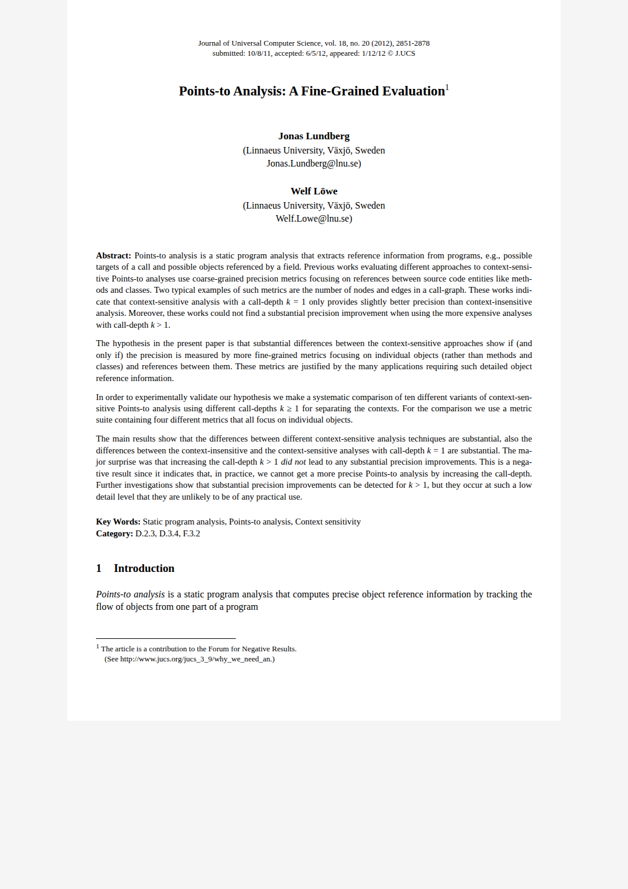Journal of Universal Computer Science, vol. 18, no. 20 (2012), 2851-2878
submitted: 10/8/11, accepted: 6/5/12, appeared: 1/12/12 © J.UCS
Points-to Analysis: A Fine-Grained Evaluation1
Jonas Lundberg (Linnaeus University, Växjö, Sweden Jonas.Lundberg@lnu.se)
Welf Löwe (Linnaeus University, Växjö, Sweden Welf.Lowe@lnu.se)
Abstract: Points-to analysis is a static program analysis that extracts reference information from programs, e.g., possible targets of a call and possible objects referenced by a field. Previous works evaluating different approaches to context-sensitive Points-to analyses use coarse-grained precision metrics focusing on references between source code entities like methods and classes. Two typical examples of such metrics are the number of nodes and edges in a call-graph. These works indicate that context-sensitive analysis with a call-depth k = 1 only provides slightly better precision than context-insensitive analysis. Moreover, these works could not find a substantial precision improvement when using the more expensive analyses with call-depth k > 1.
The hypothesis in the present paper is that substantial differences between the context-sensitive approaches show if (and only if) the precision is measured by more fine-grained metrics focusing on individual objects (rather than methods and classes) and references between them. These metrics are justified by the many applications requiring such detailed object reference information.
In order to experimentally validate our hypothesis we make a systematic comparison of ten different variants of context-sensitive Points-to analysis using different call-depths k ≥ 1 for separating the contexts. For the comparison we use a metric suite containing four different metrics that all focus on individual objects.
The main results show that the differences between different context-sensitive analysis techniques are substantial, also the differences between the context-insensitive and the context-sensitive analyses with call-depth k = 1 are substantial. The major surprise was that increasing the call-depth k > 1 did not lead to any substantial precision improvements. This is a negative result since it indicates that, in practice, we cannot get a more precise Points-to analysis by increasing the call-depth. Further investigations show that substantial precision improvements can be detected for k > 1, but they occur at such a low detail level that they are unlikely to be of any practical use.
Key Words: Static program analysis, Points-to analysis, Context sensitivity
Category: D.2.3, D.3.4, F.3.2
1 Introduction
Points-to analysis is a static program analysis that computes precise object reference information by tracking the flow of objects from one part of a program
1 The article is a contribution to the Forum for Negative Results. (See http://www.jucs.org/jucs_3_9/why_we_need_an.)